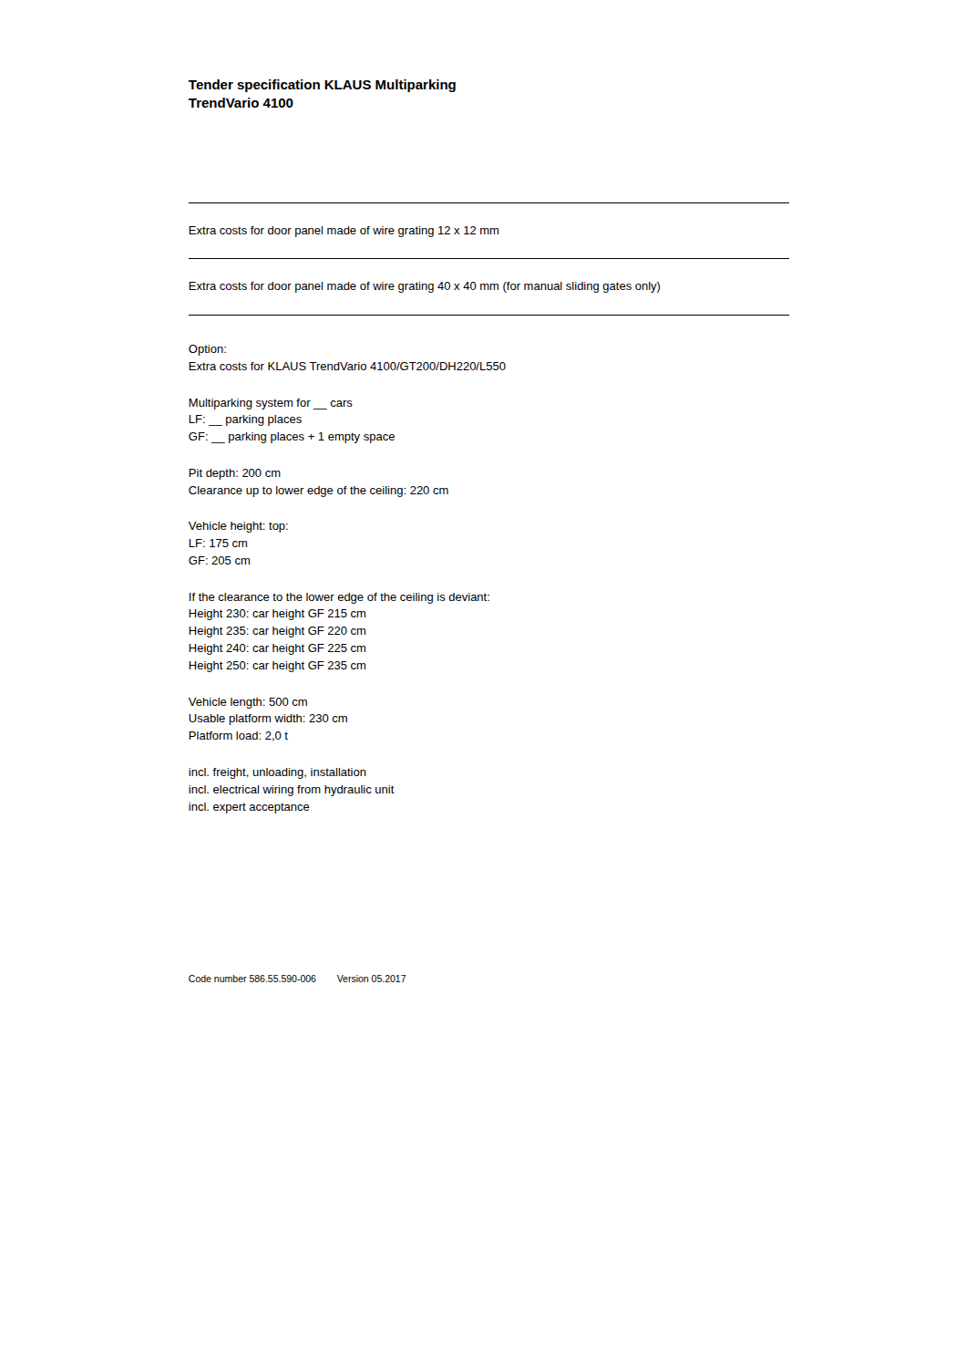Tender specification KLAUS Multiparking
TrendVario 4100
Extra costs for door panel made of wire grating 12 x 12 mm
Extra costs for door panel made of wire grating 40 x 40 mm (for manual sliding gates only)
Option:
Extra costs for KLAUS TrendVario 4100/GT200/DH220/L550
Multiparking system for __ cars
LF: __ parking places
GF: __ parking places + 1 empty space
Pit depth: 200 cm
Clearance up to lower edge of the ceiling: 220 cm
Vehicle height: top:
LF: 175 cm
GF: 205 cm
If the clearance to the lower edge of the ceiling is deviant:
Height 230: car height GF 215 cm
Height 235: car height GF 220 cm
Height 240: car height GF 225 cm
Height 250: car height GF 235 cm
Vehicle length: 500 cm
Usable platform width: 230 cm
Platform load: 2,0 t
incl. freight, unloading, installation
incl. electrical wiring from hydraulic unit
incl. expert acceptance
Code number 586.55.590-006Version 05.2017